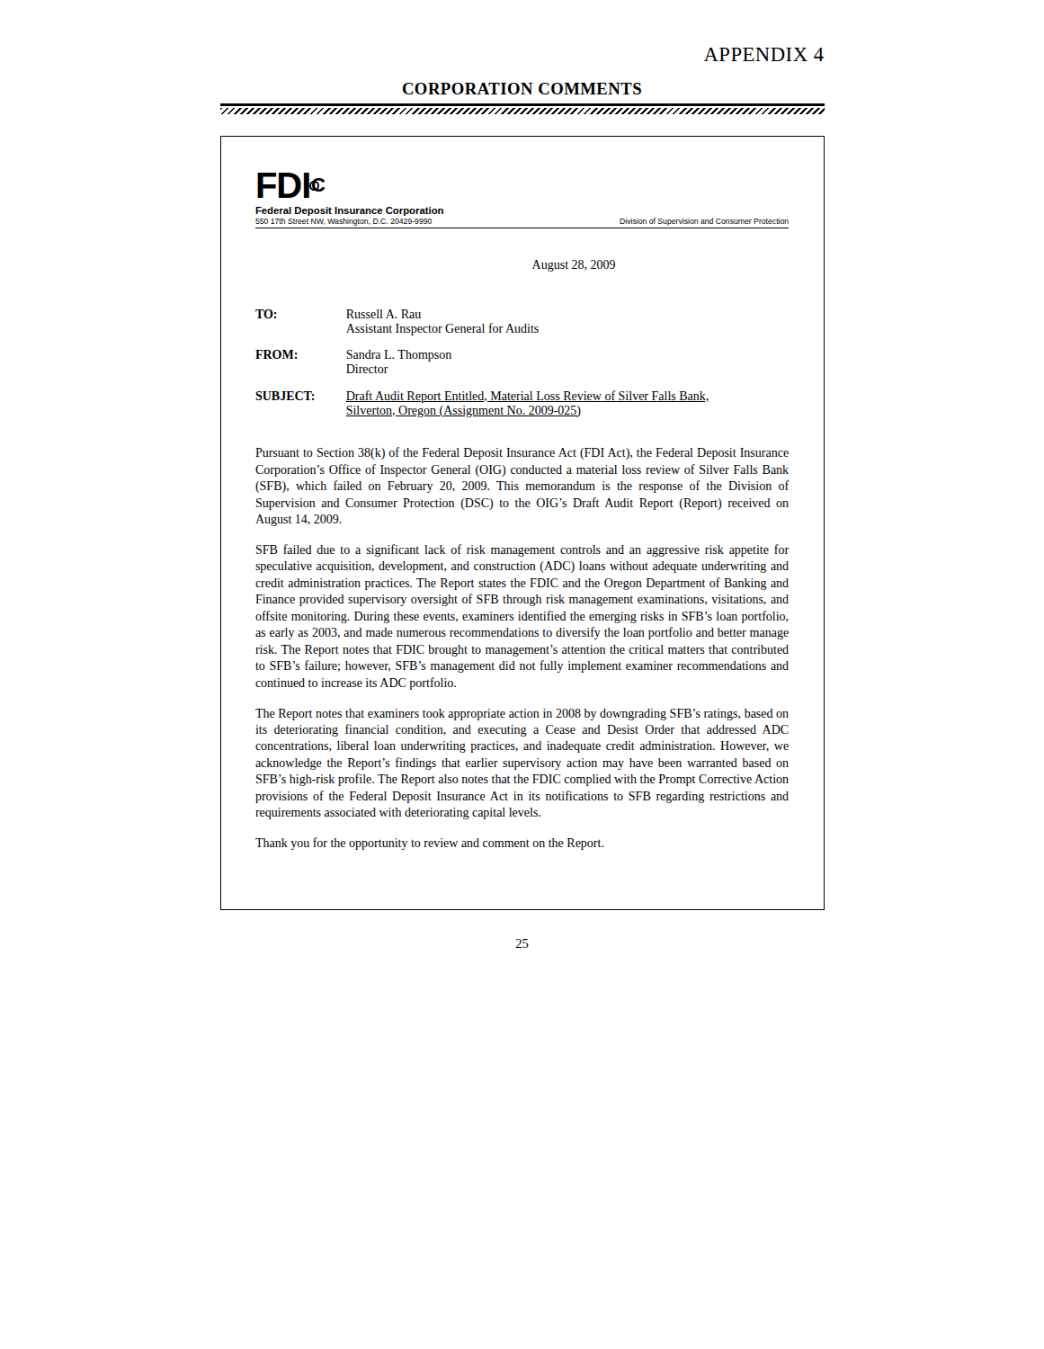APPENDIX 4
CORPORATION COMMENTS
FDIC
Federal Deposit Insurance Corporation
550 17th Street NW, Washington, D.C. 20429-9990 Division of Supervision and Consumer Protection
August 28, 2009
| TO: | Russell A. Rau Assistant Inspector General for Audits |
| FROM: | Sandra L. Thompson Director |
| SUBJECT: | Draft Audit Report Entitled, Material Loss Review of Silver Falls Bank, Silverton, Oregon (Assignment No. 2009-025) |
Pursuant to Section 38(k) of the Federal Deposit Insurance Act (FDI Act), the Federal Deposit Insurance Corporation’s Office of Inspector General (OIG) conducted a material loss review of Silver Falls Bank (SFB), which failed on February 20, 2009. This memorandum is the response of the Division of Supervision and Consumer Protection (DSC) to the OIG’s Draft Audit Report (Report) received on August 14, 2009.
SFB failed due to a significant lack of risk management controls and an aggressive risk appetite for speculative acquisition, development, and construction (ADC) loans without adequate underwriting and credit administration practices. The Report states the FDIC and the Oregon Department of Banking and Finance provided supervisory oversight of SFB through risk management examinations, visitations, and offsite monitoring. During these events, examiners identified the emerging risks in SFB’s loan portfolio, as early as 2003, and made numerous recommendations to diversify the loan portfolio and better manage risk. The Report notes that FDIC brought to management’s attention the critical matters that contributed to SFB’s failure; however, SFB’s management did not fully implement examiner recommendations and continued to increase its ADC portfolio.
The Report notes that examiners took appropriate action in 2008 by downgrading SFB’s ratings, based on its deteriorating financial condition, and executing a Cease and Desist Order that addressed ADC concentrations, liberal loan underwriting practices, and inadequate credit administration. However, we acknowledge the Report’s findings that earlier supervisory action may have been warranted based on SFB’s high-risk profile. The Report also notes that the FDIC complied with the Prompt Corrective Action provisions of the Federal Deposit Insurance Act in its notifications to SFB regarding restrictions and requirements associated with deteriorating capital levels.
Thank you for the opportunity to review and comment on the Report.
25